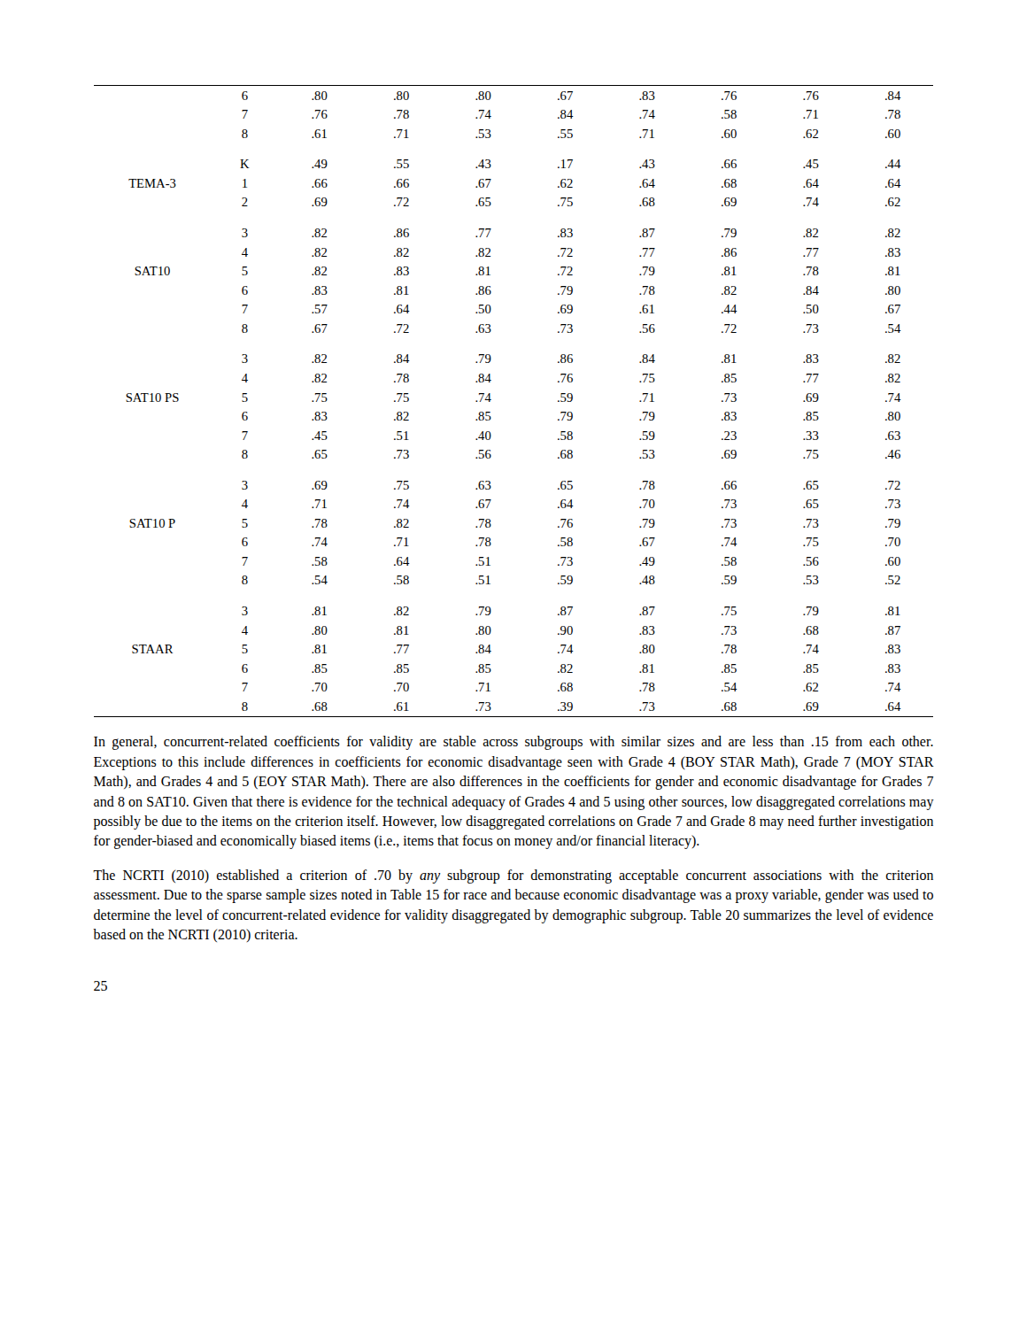| | 6 | .80 | .80 | .80 | .67 | .83 | .76 | .76 | .84 |
| | 7 | .76 | .78 | .74 | .84 | .74 | .58 | .71 | .78 |
| | 8 | .61 | .71 | .53 | .55 | .71 | .60 | .62 | .60 |
| | K | .49 | .55 | .43 | .17 | .43 | .66 | .45 | .44 |
| TEMA-3 | 1 | .66 | .66 | .67 | .62 | .64 | .68 | .64 | .64 |
| | 2 | .69 | .72 | .65 | .75 | .68 | .69 | .74 | .62 |
| | 3 | .82 | .86 | .77 | .83 | .87 | .79 | .82 | .82 |
| | 4 | .82 | .82 | .82 | .72 | .77 | .86 | .77 | .83 |
| SAT10 | 5 | .82 | .83 | .81 | .72 | .79 | .81 | .78 | .81 |
| | 6 | .83 | .81 | .86 | .79 | .78 | .82 | .84 | .80 |
| | 7 | .57 | .64 | .50 | .69 | .61 | .44 | .50 | .67 |
| | 8 | .67 | .72 | .63 | .73 | .56 | .72 | .73 | .54 |
| | 3 | .82 | .84 | .79 | .86 | .84 | .81 | .83 | .82 |
| | 4 | .82 | .78 | .84 | .76 | .75 | .85 | .77 | .82 |
| SAT10 PS | 5 | .75 | .75 | .74 | .59 | .71 | .73 | .69 | .74 |
| | 6 | .83 | .82 | .85 | .79 | .79 | .83 | .85 | .80 |
| | 7 | .45 | .51 | .40 | .58 | .59 | .23 | .33 | .63 |
| | 8 | .65 | .73 | .56 | .68 | .53 | .69 | .75 | .46 |
| | 3 | .69 | .75 | .63 | .65 | .78 | .66 | .65 | .72 |
| | 4 | .71 | .74 | .67 | .64 | .70 | .73 | .65 | .73 |
| SAT10 P | 5 | .78 | .82 | .78 | .76 | .79 | .73 | .73 | .79 |
| | 6 | .74 | .71 | .78 | .58 | .67 | .74 | .75 | .70 |
| | 7 | .58 | .64 | .51 | .73 | .49 | .58 | .56 | .60 |
| | 8 | .54 | .58 | .51 | .59 | .48 | .59 | .53 | .52 |
| | 3 | .81 | .82 | .79 | .87 | .87 | .75 | .79 | .81 |
| | 4 | .80 | .81 | .80 | .90 | .83 | .73 | .68 | .87 |
| STAAR | 5 | .81 | .77 | .84 | .74 | .80 | .78 | .74 | .83 |
| | 6 | .85 | .85 | .85 | .82 | .81 | .85 | .85 | .83 |
| | 7 | .70 | .70 | .71 | .68 | .78 | .54 | .62 | .74 |
| | 8 | .68 | .61 | .73 | .39 | .73 | .68 | .69 | .64 |
In general, concurrent-related coefficients for validity are stable across subgroups with similar sizes and are less than .15 from each other. Exceptions to this include differences in coefficients for economic disadvantage seen with Grade 4 (BOY STAR Math), Grade 7 (MOY STAR Math), and Grades 4 and 5 (EOY STAR Math). There are also differences in the coefficients for gender and economic disadvantage for Grades 7 and 8 on SAT10. Given that there is evidence for the technical adequacy of Grades 4 and 5 using other sources, low disaggregated correlations may possibly be due to the items on the criterion itself. However, low disaggregated correlations on Grade 7 and Grade 8 may need further investigation for gender-biased and economically biased items (i.e., items that focus on money and/or financial literacy).
The NCRTI (2010) established a criterion of .70 by any subgroup for demonstrating acceptable concurrent associations with the criterion assessment. Due to the sparse sample sizes noted in Table 15 for race and because economic disadvantage was a proxy variable, gender was used to determine the level of concurrent-related evidence for validity disaggregated by demographic subgroup. Table 20 summarizes the level of evidence based on the NCRTI (2010) criteria.
25